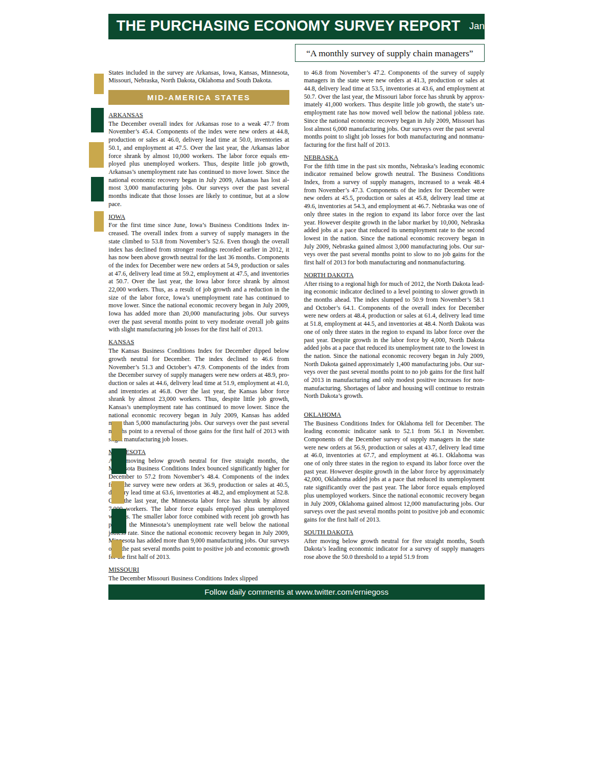The Purchasing Economy Survey Report
January 2013
“A monthly survey of supply chain managers”
States included in the survey are Arkansas, Iowa, Kansas, Minnesota, Missouri, Nebraska, North Dakota, Oklahoma and South Dakota.
MID-AMERICA STATES
ARKANSAS
The December overall index for Arkansas rose to a weak 47.7 from November’s 45.4. Components of the index were new orders at 44.8, production or sales at 46.0, delivery lead time at 50.0, inventories at 50.1, and employment at 47.5. Over the last year, the Arkansas labor force shrank by almost 10,000 workers. The labor force equals employed plus unemployed workers. Thus, despite little job growth, Arkansas’s unemployment rate has continued to move lower. Since the national economic recovery began in July 2009, Arkansas has lost almost 3,000 manufacturing jobs. Our surveys over the past several months indicate that those losses are likely to continue, but at a slow pace.
IOWA
For the first time since June, Iowa’s Business Conditions Index increased. The overall index from a survey of supply managers in the state climbed to 53.8 from November’s 52.6. Even though the overall index has declined from stronger readings recorded earlier in 2012, it has now been above growth neutral for the last 36 months. Components of the index for December were new orders at 54.9, production or sales at 47.6, delivery lead time at 59.2, employment at 47.5, and inventories at 50.7. Over the last year, the Iowa labor force shrank by almost 22,000 workers. Thus, as a result of job growth and a reduction in the size of the labor force, Iowa’s unemployment rate has continued to move lower. Since the national economic recovery began in July 2009, Iowa has added more than 20,000 manufacturing jobs. Our surveys over the past several months point to very moderate overall job gains with slight manufacturing job losses for the first half of 2013.
KANSAS
The Kansas Business Conditions Index for December dipped below growth neutral for December. The index declined to 46.6 from November’s 51.3 and October’s 47.9. Components of the index from the December survey of supply managers were new orders at 48.9, production or sales at 44.6, delivery lead time at 51.9, employment at 41.0, and inventories at 46.8. Over the last year, the Kansas labor force shrank by almost 23,000 workers. Thus, despite little job growth, Kansas’s unemployment rate has continued to move lower. Since the national economic recovery began in July 2009, Kansas has added more than 5,000 manufacturing jobs. Our surveys over the past several months point to a reversal of those gains for the first half of 2013 with slight manufacturing job losses.
MINNESOTA
After moving below growth neutral for five straight months, the Minnesota Business Conditions Index bounced significantly higher for December to 57.2 from November’s 48.4. Components of the index from the survey were new orders at 36.9, production or sales at 40.5, delivery lead time at 63.6, inventories at 48.2, and employment at 52.8. Over the last year, the Minnesota labor force has shrunk by almost 7,000 workers. The labor force equals employed plus unemployed workers. The smaller labor force combined with recent job growth has pushed the Minnesota’s unemployment rate well below the national jobless rate. Since the national economic recovery began in July 2009, Minnesota has added more than 9,000 manufacturing jobs. Our surveys over the past several months point to positive job and economic growth for the first half of 2013.
MISSOURI
The December Missouri Business Conditions Index slipped
to 46.8 from November’s 47.2. Components of the survey of supply managers in the state were new orders at 41.3, production or sales at 44.8, delivery lead time at 53.5, inventories at 43.6, and employment at 50.7. Over the last year, the Missouri labor force has shrunk by approximately 41,000 workers. Thus despite little job growth, the state’s unemployment rate has now moved well below the national jobless rate. Since the national economic recovery began in July 2009, Missouri has lost almost 6,000 manufacturing jobs. Our surveys over the past several months point to slight job losses for both manufacturing and nonmanufacturing for the first half of 2013.
NEBRASKA
For the fifth time in the past six months, Nebraska’s leading economic indicator remained below growth neutral. The Business Conditions Index, from a survey of supply managers, increased to a weak 48.4 from November’s 47.3. Components of the index for December were new orders at 45.5, production or sales at 45.8, delivery lead time at 49.6, inventories at 54.3, and employment at 46.7. Nebraska was one of only three states in the region to expand its labor force over the last year. However despite growth in the labor market by 10,000, Nebraska added jobs at a pace that reduced its unemployment rate to the second lowest in the nation. Since the national economic recovery began in July 2009, Nebraska gained almost 3,000 manufacturing jobs. Our surveys over the past several months point to slow to no job gains for the first half of 2013 for both manufacturing and nonmanufacturing.
NORTH DAKOTA
After rising to a regional high for much of 2012, the North Dakota leading economic indicator declined to a level pointing to slower growth in the months ahead. The index slumped to 50.9 from November’s 58.1 and October’s 64.1. Components of the overall index for December were new orders at 48.4, production or sales at 61.4, delivery lead time at 51.8, employment at 44.5, and inventories at 48.4. North Dakota was one of only three states in the region to expand its labor force over the past year. Despite growth in the labor force by 4,000, North Dakota added jobs at a pace that reduced its unemployment rate to the lowest in the nation. Since the national economic recovery began in July 2009, North Dakota gained approximately 1,400 manufacturing jobs. Our surveys over the past several months point to no job gains for the first half of 2013 in manufacturing and only modest positive increases for nonmanufacturing. Shortages of labor and housing will continue to restrain North Dakota’s growth.
OKLAHOMA
The Business Conditions Index for Oklahoma fell for December. The leading economic indicator sank to 52.1 from 56.1 in November. Components of the December survey of supply managers in the state were new orders at 56.9, production or sales at 43.7, delivery lead time at 46.0, inventories at 67.7, and employment at 46.1. Oklahoma was one of only three states in the region to expand its labor force over the past year. However despite growth in the labor force by approximately 42,000, Oklahoma added jobs at a pace that reduced its unemployment rate significantly over the past year. The labor force equals employed plus unemployed workers. Since the national economic recovery began in July 2009, Oklahoma gained almost 12,000 manufacturing jobs. Our surveys over the past several months point to positive job and economic gains for the first half of 2013.
SOUTH DAKOTA
After moving below growth neutral for five straight months, South Dakota’s leading economic indicator for a survey of supply managers rose above the 50.0 threshold to a tepid 51.9 from
Follow daily comments at www.twitter.com/erniegoss